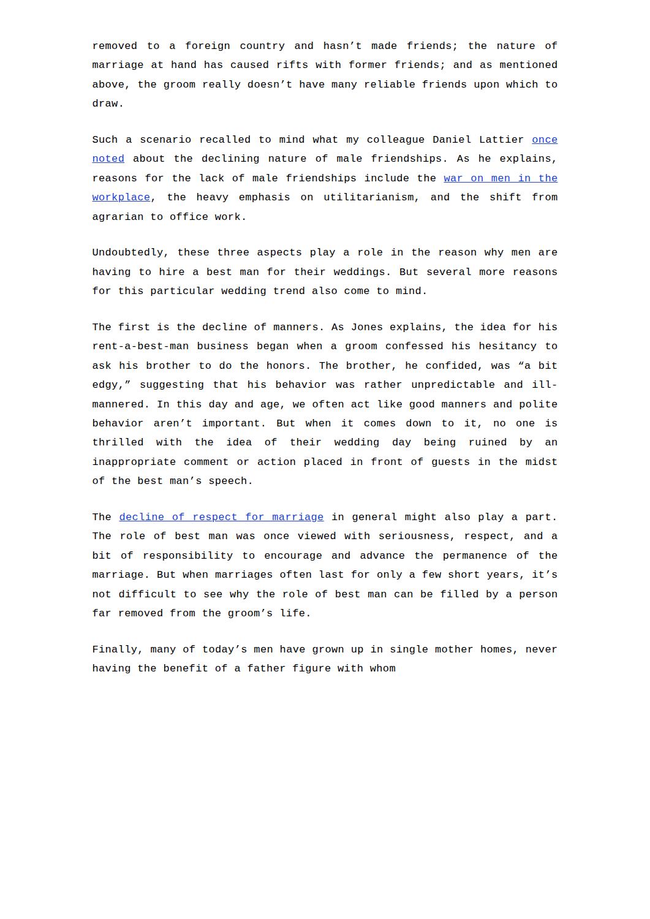removed to a foreign country and hasn’t made friends; the nature of marriage at hand has caused rifts with former friends; and as mentioned above, the groom really doesn’t have many reliable friends upon which to draw.
Such a scenario recalled to mind what my colleague Daniel Lattier once noted about the declining nature of male friendships. As he explains, reasons for the lack of male friendships include the war on men in the workplace, the heavy emphasis on utilitarianism, and the shift from agrarian to office work.
Undoubtedly, these three aspects play a role in the reason why men are having to hire a best man for their weddings. But several more reasons for this particular wedding trend also come to mind.
The first is the decline of manners. As Jones explains, the idea for his rent-a-best-man business began when a groom confessed his hesitancy to ask his brother to do the honors. The brother, he confided, was “a bit edgy,” suggesting that his behavior was rather unpredictable and ill-mannered. In this day and age, we often act like good manners and polite behavior aren’t important. But when it comes down to it, no one is thrilled with the idea of their wedding day being ruined by an inappropriate comment or action placed in front of guests in the midst of the best man’s speech.
The decline of respect for marriage in general might also play a part. The role of best man was once viewed with seriousness, respect, and a bit of responsibility to encourage and advance the permanence of the marriage. But when marriages often last for only a few short years, it’s not difficult to see why the role of best man can be filled by a person far removed from the groom’s life.
Finally, many of today’s men have grown up in single mother homes, never having the benefit of a father figure with whom